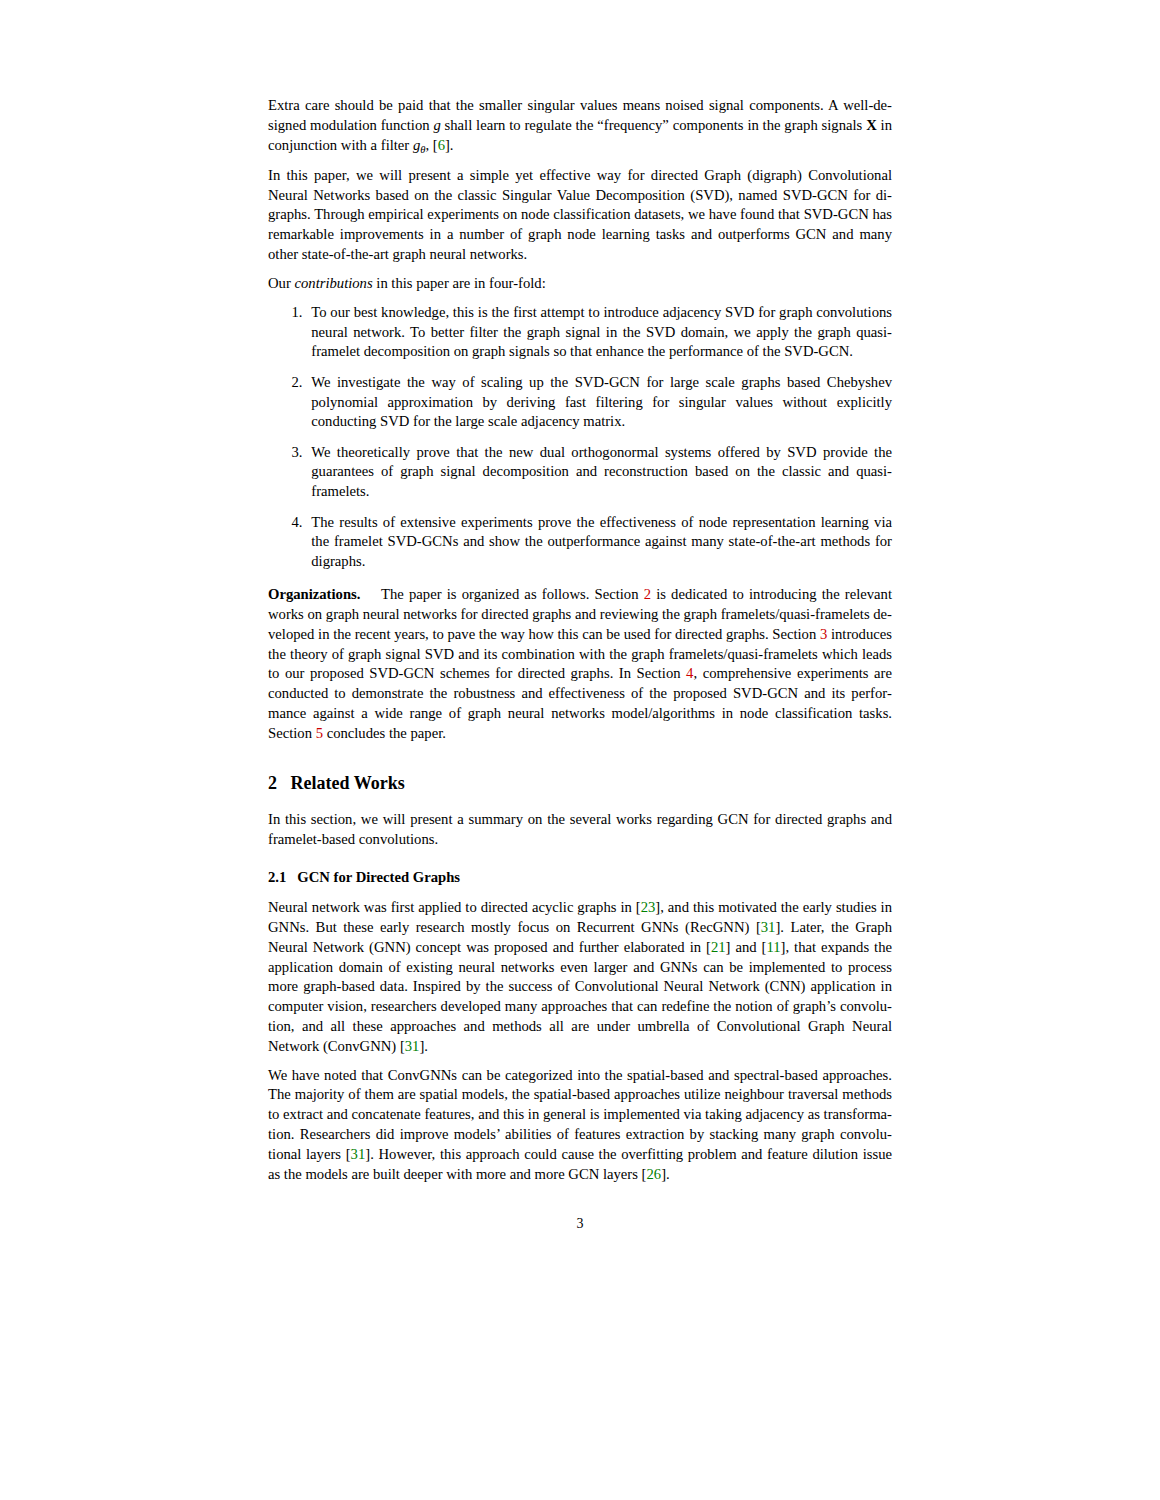Extra care should be paid that the smaller singular values means noised signal components. A well-designed modulation function g shall learn to regulate the “frequency” components in the graph signals X in conjunction with a filter gθ, [6].
In this paper, we will present a simple yet effective way for directed Graph (digraph) Convolutional Neural Networks based on the classic Singular Value Decomposition (SVD), named SVD-GCN for digraphs. Through empirical experiments on node classification datasets, we have found that SVD-GCN has remarkable improvements in a number of graph node learning tasks and outperforms GCN and many other state-of-the-art graph neural networks.
Our contributions in this paper are in four-fold:
To our best knowledge, this is the first attempt to introduce adjacency SVD for graph convolutions neural network. To better filter the graph signal in the SVD domain, we apply the graph quasi-framelet decomposition on graph signals so that enhance the performance of the SVD-GCN.
We investigate the way of scaling up the SVD-GCN for large scale graphs based Chebyshev polynomial approximation by deriving fast filtering for singular values without explicitly conducting SVD for the large scale adjacency matrix.
We theoretically prove that the new dual orthogonormal systems offered by SVD provide the guarantees of graph signal decomposition and reconstruction based on the classic and quasi-framelets.
The results of extensive experiments prove the effectiveness of node representation learning via the framelet SVD-GCNs and show the outperformance against many state-of-the-art methods for digraphs.
Organizations. The paper is organized as follows. Section 2 is dedicated to introducing the relevant works on graph neural networks for directed graphs and reviewing the graph framelets/quasi-framelets developed in the recent years, to pave the way how this can be used for directed graphs. Section 3 introduces the theory of graph signal SVD and its combination with the graph framelets/quasi-framelets which leads to our proposed SVD-GCN schemes for directed graphs. In Section 4, comprehensive experiments are conducted to demonstrate the robustness and effectiveness of the proposed SVD-GCN and its performance against a wide range of graph neural networks model/algorithms in node classification tasks. Section 5 concludes the paper.
2 Related Works
In this section, we will present a summary on the several works regarding GCN for directed graphs and framelet-based convolutions.
2.1 GCN for Directed Graphs
Neural network was first applied to directed acyclic graphs in [23], and this motivated the early studies in GNNs. But these early research mostly focus on Recurrent GNNs (RecGNN) [31]. Later, the Graph Neural Network (GNN) concept was proposed and further elaborated in [21] and [11], that expands the application domain of existing neural networks even larger and GNNs can be implemented to process more graph-based data. Inspired by the success of Convolutional Neural Network (CNN) application in computer vision, researchers developed many approaches that can redefine the notion of graph’s convolution, and all these approaches and methods all are under umbrella of Convolutional Graph Neural Network (ConvGNN) [31].
We have noted that ConvGNNs can be categorized into the spatial-based and spectral-based approaches. The majority of them are spatial models, the spatial-based approaches utilize neighbour traversal methods to extract and concatenate features, and this in general is implemented via taking adjacency as transformation. Researchers did improve models’ abilities of features extraction by stacking many graph convolutional layers [31]. However, this approach could cause the overfitting problem and feature dilution issue as the models are built deeper with more and more GCN layers [26].
3